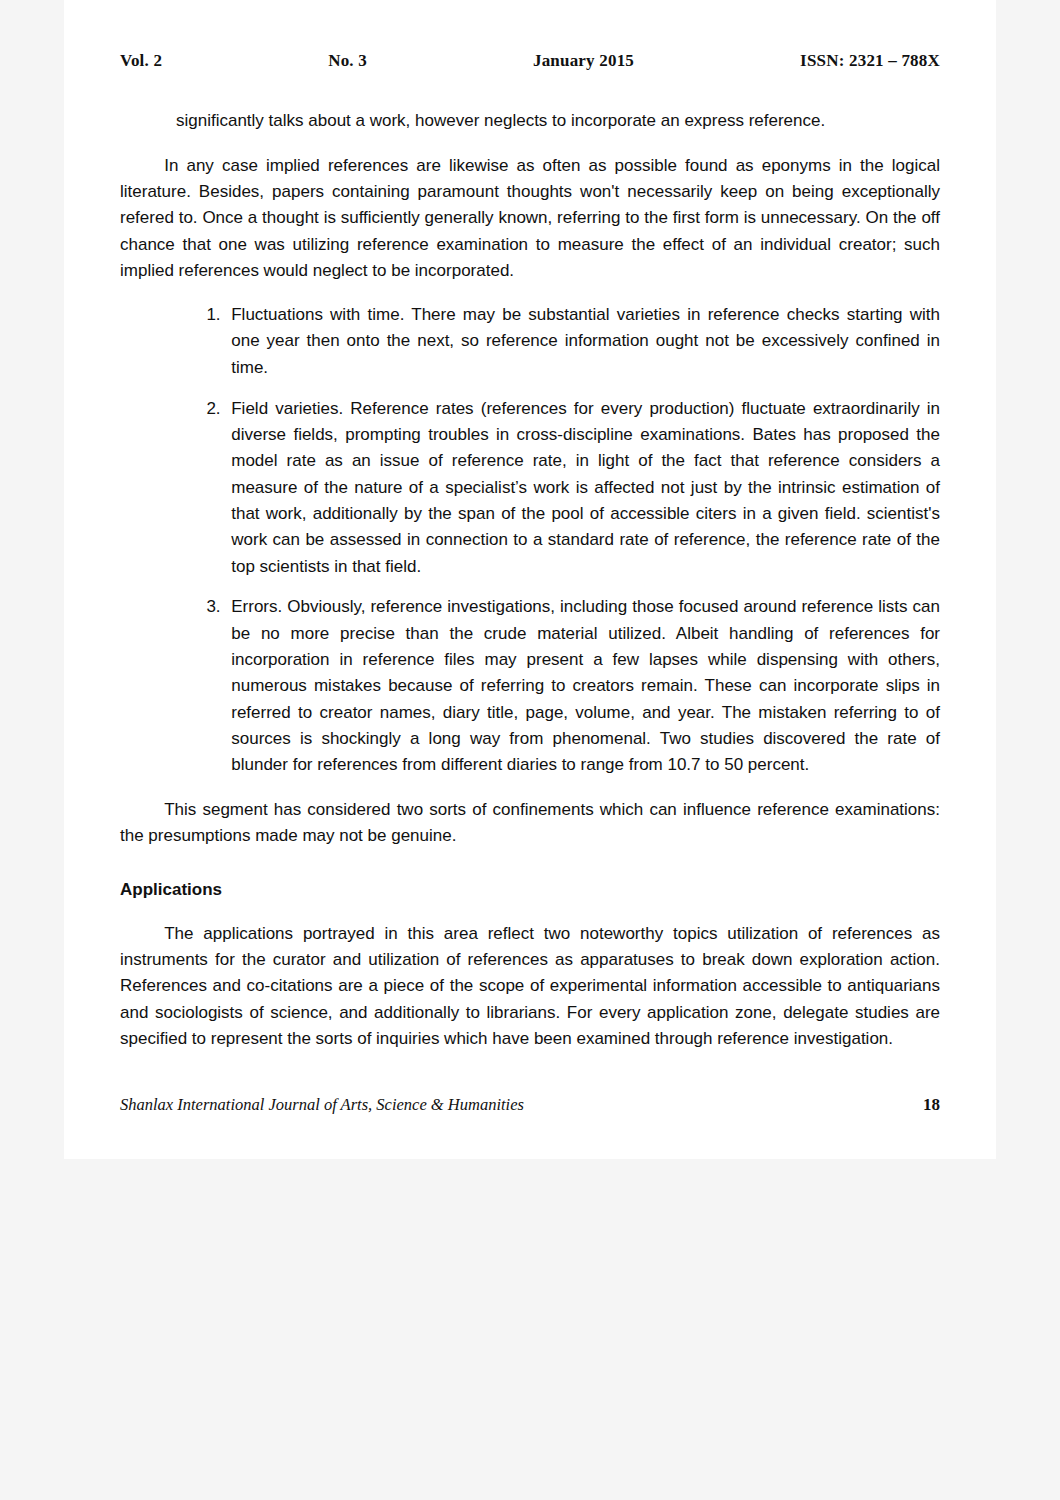Vol. 2 No. 3 January 2015 ISSN: 2321 – 788X
significantly talks about a work, however neglects to incorporate an express reference.
In any case implied references are likewise as often as possible found as eponyms in the logical literature. Besides, papers containing paramount thoughts won't necessarily keep on being exceptionally refered to. Once a thought is sufficiently generally known, referring to the first form is unnecessary. On the off chance that one was utilizing reference examination to measure the effect of an individual creator; such implied references would neglect to be incorporated.
Fluctuations with time. There may be substantial varieties in reference checks starting with one year then onto the next, so reference information ought not be excessively confined in time.
Field varieties. Reference rates (references for every production) fluctuate extraordinarily in diverse fields, prompting troubles in cross-discipline examinations. Bates has proposed the model rate as an issue of reference rate, in light of the fact that reference considers a measure of the nature of a specialist’s work is affected not just by the intrinsic estimation of that work, additionally by the span of the pool of accessible citers in a given field. scientist's work can be assessed in connection to a standard rate of reference, the reference rate of the top scientists in that field.
Errors. Obviously, reference investigations, including those focused around reference lists can be no more precise than the crude material utilized. Albeit handling of references for incorporation in reference files may present a few lapses while dispensing with others, numerous mistakes because of referring to creators remain. These can incorporate slips in referred to creator names, diary title, page, volume, and year. The mistaken referring to of sources is shockingly a long way from phenomenal. Two studies discovered the rate of blunder for references from different diaries to range from 10.7 to 50 percent.
This segment has considered two sorts of confinements which can influence reference examinations: the presumptions made may not be genuine.
Applications
The applications portrayed in this area reflect two noteworthy topics utilization of references as instruments for the curator and utilization of references as apparatuses to break down exploration action. References and co-citations are a piece of the scope of experimental information accessible to antiquarians and sociologists of science, and additionally to librarians. For every application zone, delegate studies are specified to represent the sorts of inquiries which have been examined through reference investigation.
Shanlax International Journal of Arts, Science & Humanities 18